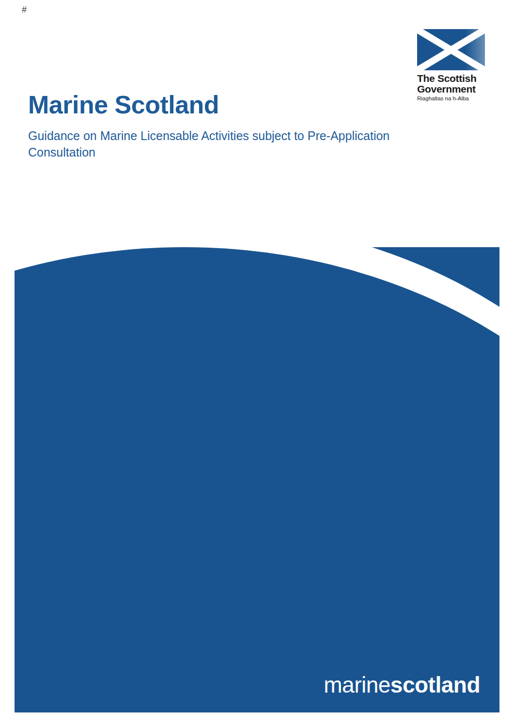#
The Scottish
Government
Riaghaltas na h-Alba
Marine Scotland
Guidance on Marine Licensable Activities subject to Pre-Application Consultation
marine scotland